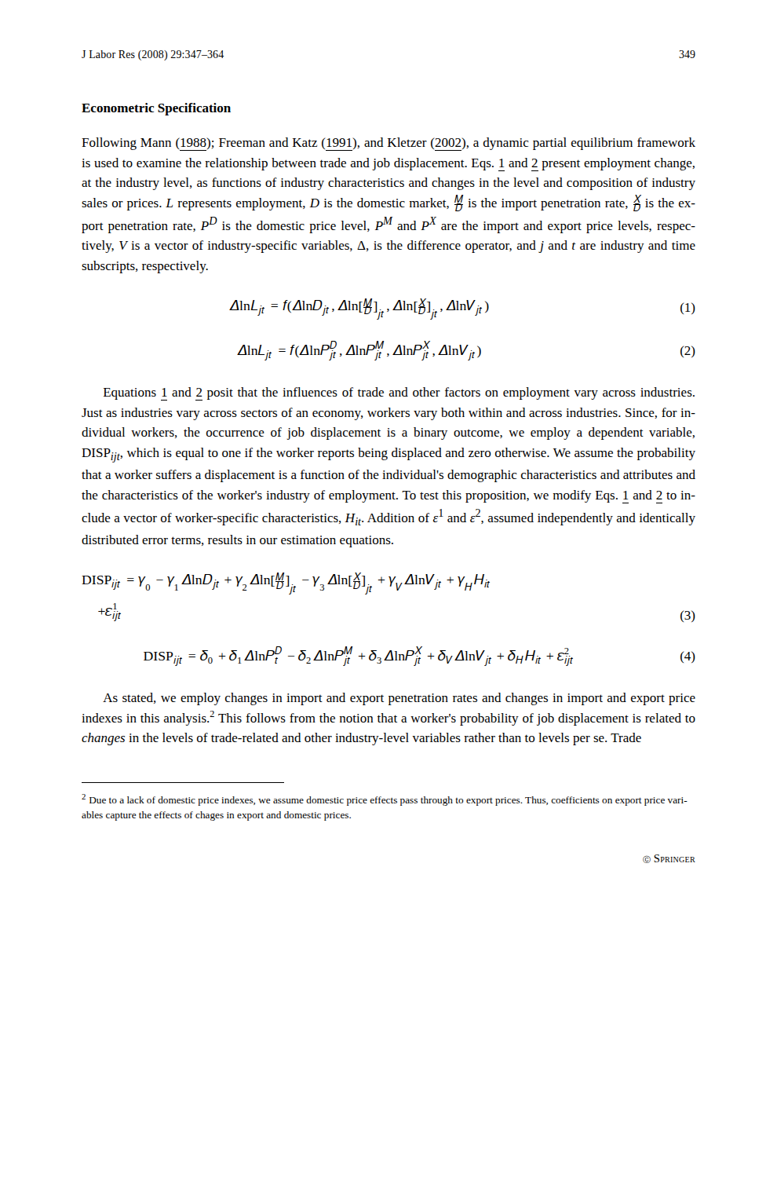J Labor Res (2008) 29:347–364 349
Econometric Specification
Following Mann (1988); Freeman and Katz (1991), and Kletzer (2002), a dynamic partial equilibrium framework is used to examine the relationship between trade and job displacement. Eqs. 1 and 2 present employment change, at the industry level, as functions of industry characteristics and changes in the level and composition of industry sales or prices. L represents employment, D is the domestic market, MD is the import penetration rate, XD is the export penetration rate, PD is the domestic price level, PM and PX are the import and export price levels, respectively, V is a vector of industry-specific variables, Δ, is the difference operator, and j and t are industry and time subscripts, respectively.
ΔlnLjt = f ( ΔlnDjt , Δln [MD] jt , Δln [XD] jt , ΔlnVjt )
(1)
ΔlnLjt = f ( ΔlnPjtD , ΔlnPjtM , ΔlnPjtX , ΔlnVjt )
(2)
Equations 1 and 2 posit that the influences of trade and other factors on employment vary across industries. Just as industries vary across sectors of an economy, workers vary both within and across industries. Since, for individual workers, the occurrence of job displacement is a binary outcome, we employ a dependent variable, DISPijt, which is equal to one if the worker reports being displaced and zero otherwise. We assume the probability that a worker suffers a displacement is a function of the individual's demographic characteristics and attributes and the characteristics of the worker's industry of employment. To test this proposition, we modify Eqs. 1 and 2 to include a vector of worker-specific characteristics, Hit. Addition of ε1 and ε2, assumed independently and identically distributed error terms, results in our estimation equations.
DISPijt = γ0 − γ1ΔlnDjt + γ2Δln [MD] jt − γ3Δln [XD] jt + γVΔlnVjt + γHHit
+ εijt1
(3)
DISPijt = δ0 + δ1ΔlnPtD − δ2ΔlnPjtM + δ3ΔlnPjtX + δVΔlnVjt + δHHit + εijt2
(4)
As stated, we employ changes in import and export penetration rates and changes in import and export price indexes in this analysis.2 This follows from the notion that a worker's probability of job displacement is related to changes in the levels of trade-related and other industry-level variables rather than to levels per se. Trade
2 Due to a lack of domestic price indexes, we assume domestic price effects pass through to export prices. Thus, coefficients on export price variables capture the effects of chages in export and domestic prices.
ⓒ Springer